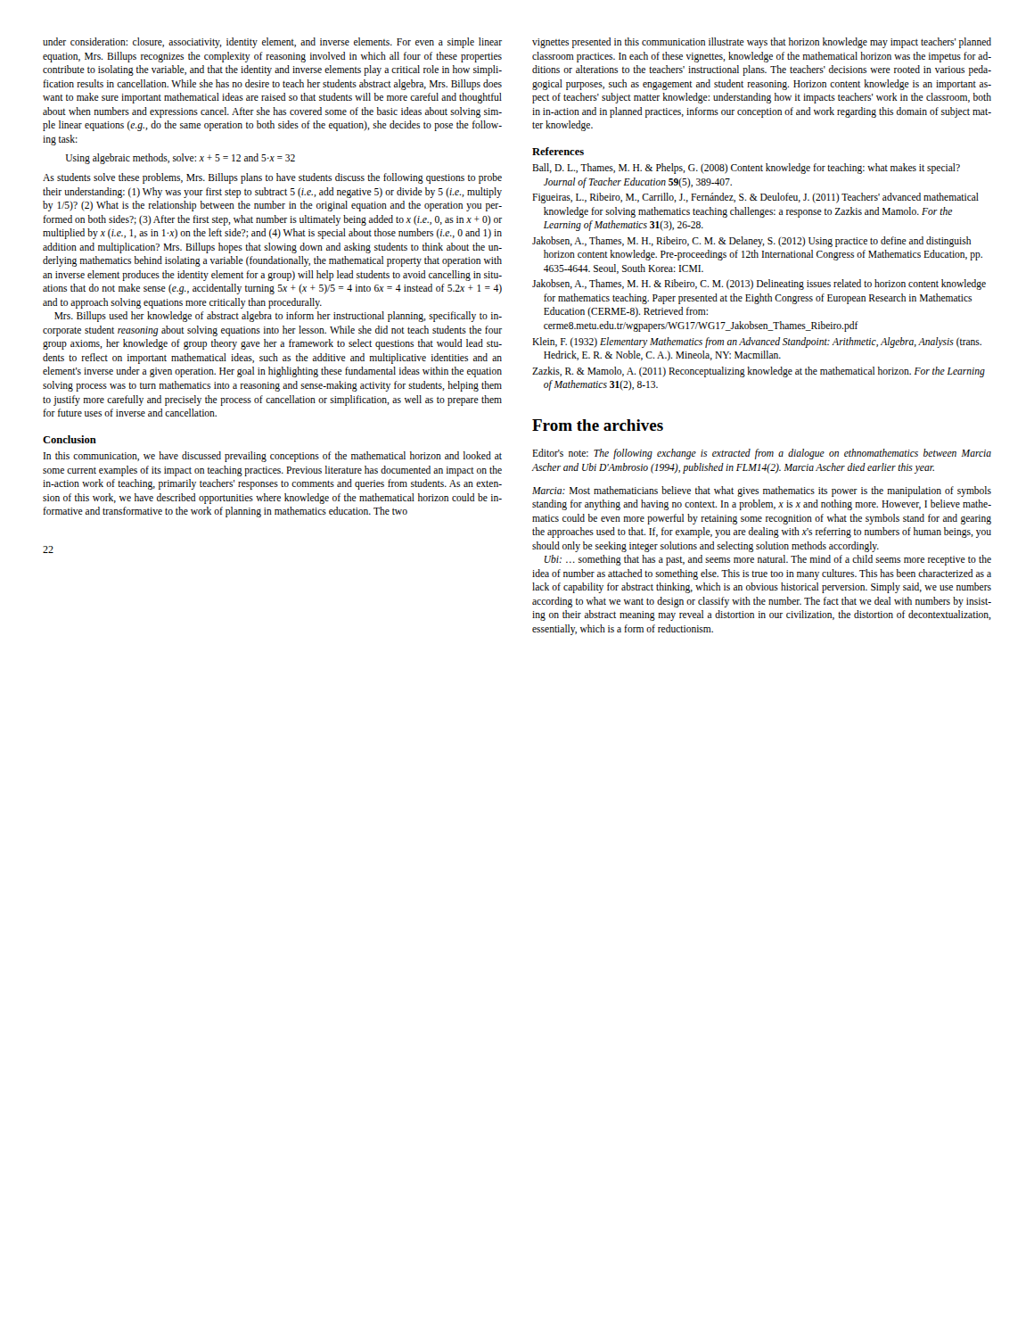under consideration: closure, associativity, identity element, and inverse elements. For even a simple linear equation, Mrs. Billups recognizes the complexity of reasoning involved in which all four of these properties contribute to isolating the variable, and that the identity and inverse elements play a critical role in how simplification results in cancellation. While she has no desire to teach her students abstract algebra, Mrs. Billups does want to make sure important mathematical ideas are raised so that students will be more careful and thoughtful about when numbers and expressions cancel. After she has covered some of the basic ideas about solving simple linear equations (e.g., do the same operation to both sides of the equation), she decides to pose the following task:
Using algebraic methods, solve: x + 5 = 12 and 5·x = 32
As students solve these problems, Mrs. Billups plans to have students discuss the following questions to probe their understanding: (1) Why was your first step to subtract 5 (i.e., add negative 5) or divide by 5 (i.e., multiply by 1/5)? (2) What is the relationship between the number in the original equation and the operation you performed on both sides?; (3) After the first step, what number is ultimately being added to x (i.e., 0, as in x + 0) or multiplied by x (i.e., 1, as in 1·x) on the left side?; and (4) What is special about those numbers (i.e., 0 and 1) in addition and multiplication? Mrs. Billups hopes that slowing down and asking students to think about the underlying mathematics behind isolating a variable (foundationally, the mathematical property that operation with an inverse element produces the identity element for a group) will help lead students to avoid cancelling in situations that do not make sense (e.g., accidentally turning 5x + (x + 5)/5 = 4 into 6x = 4 instead of 5.2x + 1 = 4) and to approach solving equations more critically than procedurally.
Mrs. Billups used her knowledge of abstract algebra to inform her instructional planning, specifically to incorporate student reasoning about solving equations into her lesson. While she did not teach students the four group axioms, her knowledge of group theory gave her a framework to select questions that would lead students to reflect on important mathematical ideas, such as the additive and multiplicative identities and an element's inverse under a given operation. Her goal in highlighting these fundamental ideas within the equation solving process was to turn mathematics into a reasoning and sense-making activity for students, helping them to justify more carefully and precisely the process of cancellation or simplification, as well as to prepare them for future uses of inverse and cancellation.
Conclusion
In this communication, we have discussed prevailing conceptions of the mathematical horizon and looked at some current examples of its impact on teaching practices. Previous literature has documented an impact on the in-action work of teaching, primarily teachers' responses to comments and queries from students. As an extension of this work, we have described opportunities where knowledge of the mathematical horizon could be informative and transformative to the work of planning in mathematics education. The two
22
vignettes presented in this communication illustrate ways that horizon knowledge may impact teachers' planned classroom practices. In each of these vignettes, knowledge of the mathematical horizon was the impetus for additions or alterations to the teachers' instructional plans. The teachers' decisions were rooted in various pedagogical purposes, such as engagement and student reasoning. Horizon content knowledge is an important aspect of teachers' subject matter knowledge: understanding how it impacts teachers' work in the classroom, both in in-action and in planned practices, informs our conception of and work regarding this domain of subject matter knowledge.
References
Ball, D. L., Thames, M. H. & Phelps, G. (2008) Content knowledge for teaching: what makes it special? Journal of Teacher Education 59(5), 389-407.
Figueiras, L., Ribeiro, M., Carrillo, J., Fernández, S. & Deulofeu, J. (2011) Teachers' advanced mathematical knowledge for solving mathematics teaching challenges: a response to Zazkis and Mamolo. For the Learning of Mathematics 31(3), 26-28.
Jakobsen, A., Thames, M. H., Ribeiro, C. M. & Delaney, S. (2012) Using practice to define and distinguish horizon content knowledge. Pre-proceedings of 12th International Congress of Mathematics Education, pp. 4635-4644. Seoul, South Korea: ICMI.
Jakobsen, A., Thames, M. H. & Ribeiro, C. M. (2013) Delineating issues related to horizon content knowledge for mathematics teaching. Paper presented at the Eighth Congress of European Research in Mathematics Education (CERME-8). Retrieved from: cerme8.metu.edu.tr/wgpapers/WG17/WG17_Jakobsen_Thames_Ribeiro.pdf
Klein, F. (1932) Elementary Mathematics from an Advanced Standpoint: Arithmetic, Algebra, Analysis (trans. Hedrick, E. R. & Noble, C. A.). Mineola, NY: Macmillan.
Zazkis, R. & Mamolo, A. (2011) Reconceptualizing knowledge at the mathematical horizon. For the Learning of Mathematics 31(2), 8-13.
From the archives
Editor's note: The following exchange is extracted from a dialogue on ethnomathematics between Marcia Ascher and Ubi D'Ambrosio (1994), published in FLM14(2). Marcia Ascher died earlier this year.
Marcia: Most mathematicians believe that what gives mathematics its power is the manipulation of symbols standing for anything and having no context. In a problem, x is x and nothing more. However, I believe mathematics could be even more powerful by retaining some recognition of what the symbols stand for and gearing the approaches used to that. If, for example, you are dealing with x's referring to numbers of human beings, you should only be seeking integer solutions and selecting solution methods accordingly.
Ubi: … something that has a past, and seems more natural. The mind of a child seems more receptive to the idea of number as attached to something else. This is true too in many cultures. This has been characterized as a lack of capability for abstract thinking, which is an obvious historical perversion. Simply said, we use numbers according to what we want to design or classify with the number. The fact that we deal with numbers by insisting on their abstract meaning may reveal a distortion in our civilization, the distortion of decontextualization, essentially, which is a form of reductionism.